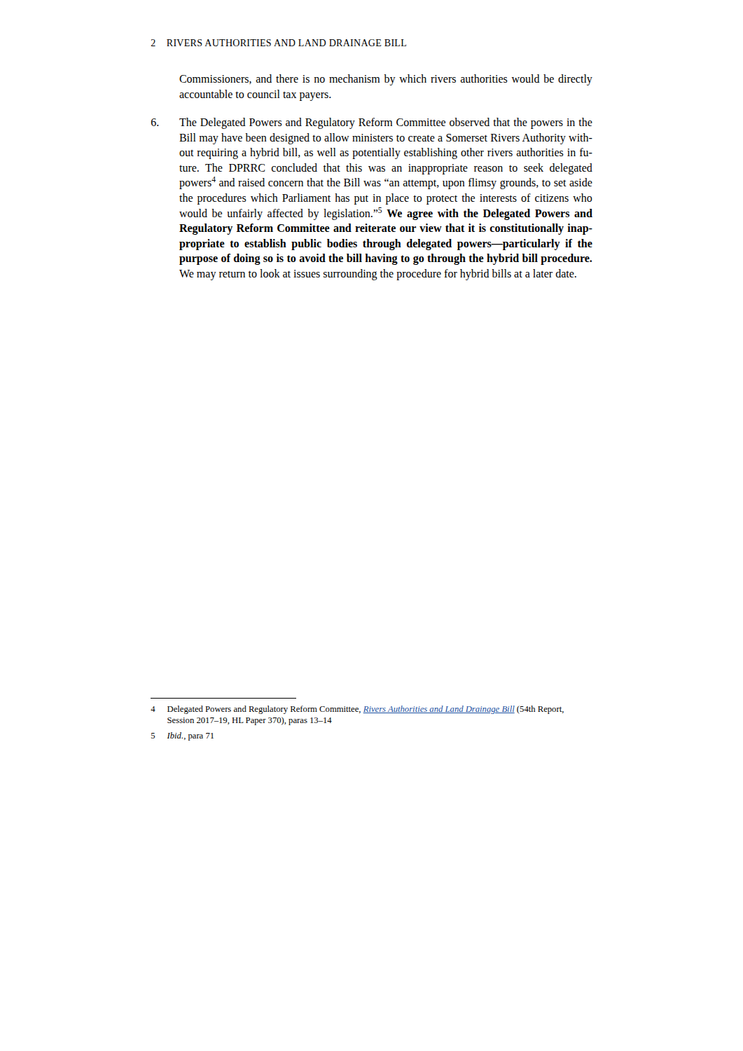2 RIVERS AUTHORITIES AND LAND DRAINAGE BILL
Commissioners, and there is no mechanism by which rivers authorities would be directly accountable to council tax payers.
6.
The Delegated Powers and Regulatory Reform Committee observed that the powers in the Bill may have been designed to allow ministers to create a Somerset Rivers Authority without requiring a hybrid bill, as well as potentially establishing other rivers authorities in future. The DPRRC concluded that this was an inappropriate reason to seek delegated powers4 and raised concern that the Bill was “an attempt, upon flimsy grounds, to set aside the procedures which Parliament has put in place to protect the interests of citizens who would be unfairly affected by legislation.”5 We agree with the Delegated Powers and Regulatory Reform Committee and reiterate our view that it is constitutionally inappropriate to establish public bodies through delegated powers—particularly if the purpose of doing so is to avoid the bill having to go through the hybrid bill procedure. We may return to look at issues surrounding the procedure for hybrid bills at a later date.
4
Delegated Powers and Regulatory Reform Committee, Rivers Authorities and Land Drainage Bill (54th Report, Session 2017–19, HL Paper 370), paras 13–14
5
Ibid., para 71